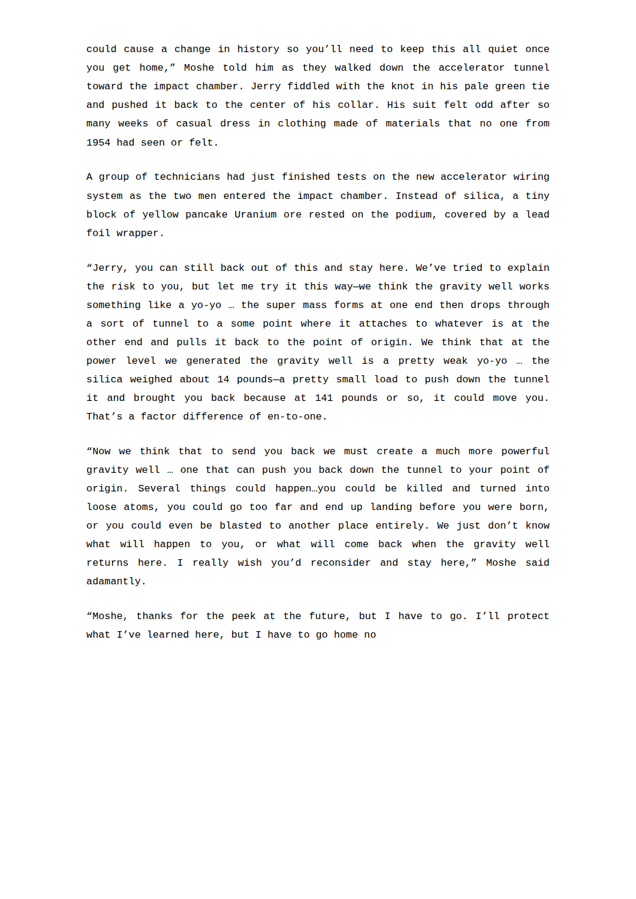could cause a change in history so you’ll need to keep this all quiet once you get home,” Moshe told him as they walked down the accelerator tunnel toward the impact chamber. Jerry fiddled with the knot in his pale green tie and pushed it back to the center of his collar. His suit felt odd after so many weeks of casual dress in clothing made of materials that no one from 1954 had seen or felt.
A group of technicians had just finished tests on the new accelerator wiring system as the two men entered the impact chamber. Instead of silica, a tiny block of yellow pancake Uranium ore rested on the podium, covered by a lead foil wrapper.
“Jerry, you can still back out of this and stay here. We’ve tried to explain the risk to you, but let me try it this way—we think the gravity well works something like a yo-yo … the super mass forms at one end then drops through a sort of tunnel to a some point where it attaches to whatever is at the other end and pulls it back to the point of origin. We think that at the power level we generated the gravity well is a pretty weak yo-yo … the silica weighed about 14 pounds—a pretty small load to push down the tunnel it and brought you back because at 141 pounds or so, it could move you. That’s a factor difference of en-to-one.
“Now we think that to send you back we must create a much more powerful gravity well … one that can push you back down the tunnel to your point of origin. Several things could happen…you could be killed and turned into loose atoms, you could go too far and end up landing before you were born, or you could even be blasted to another place entirely. We just don’t know what will happen to you, or what will come back when the gravity well returns here. I really wish you’d reconsider and stay here,” Moshe said adamantly.
“Moshe, thanks for the peek at the future, but I have to go. I’ll protect what I’ve learned here, but I have to go home no